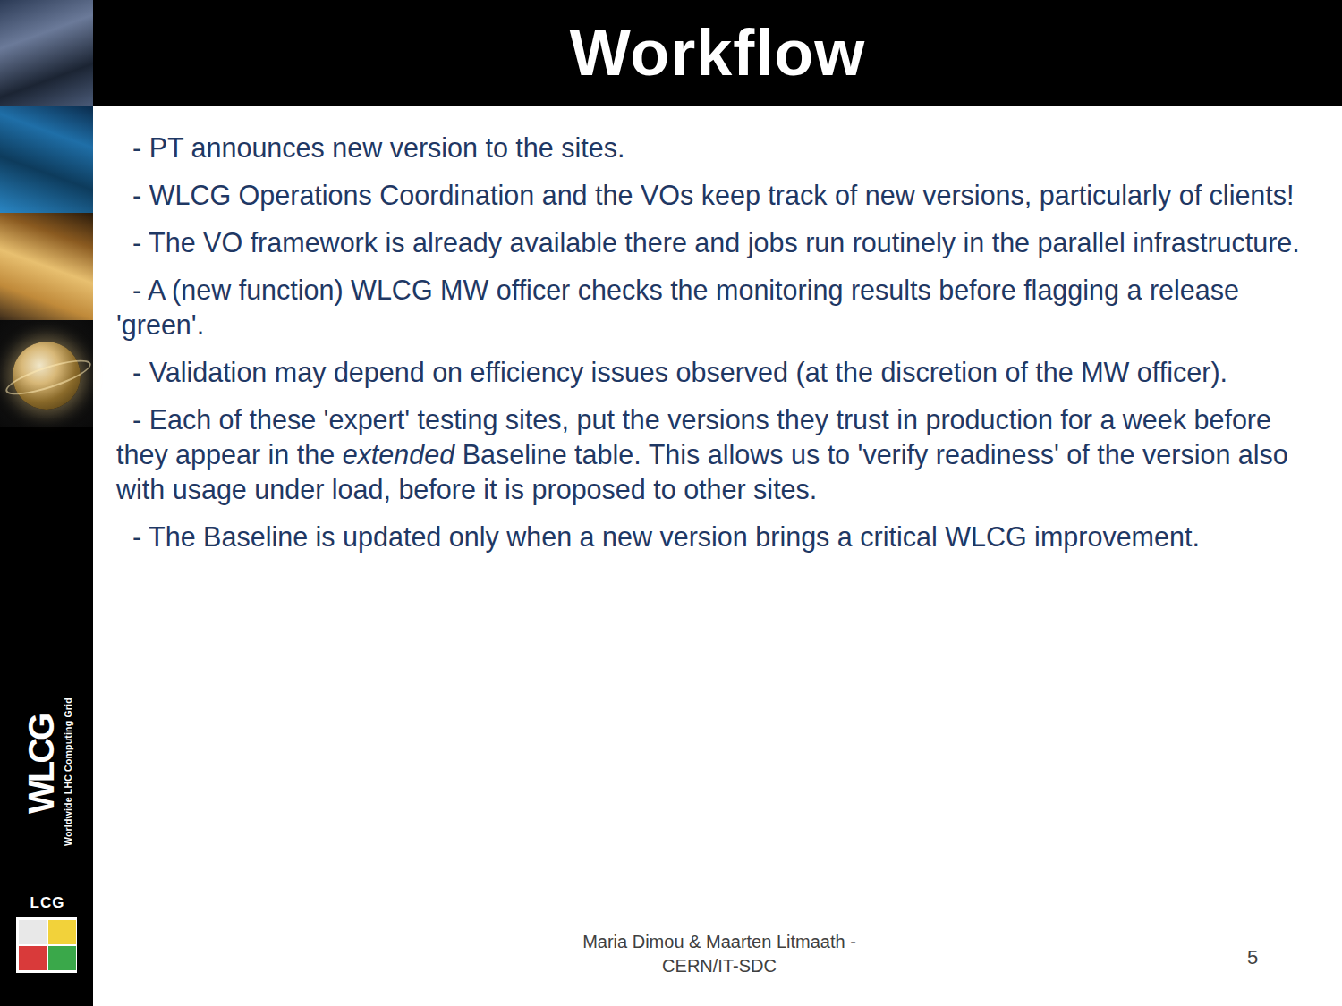Workflow
WLCG
Worldwide LHC Computing Grid
LCG
- PT announces new version to the sites.
- WLCG Operations Coordination and the VOs keep track of new versions, particularly of clients!
- The VO framework is already available there and jobs run routinely in the parallel infrastructure.
- A (new function) WLCG MW officer checks the monitoring results before flagging a release 'green'.
- Validation may depend on efficiency issues observed (at the discretion of the MW officer).
- Each of these 'expert' testing sites, put the versions they trust in production for a week before they appear in the extended Baseline table. This allows us to 'verify readiness' of the version also with usage under load, before it is proposed to other sites.
- The Baseline is updated only when a new version brings a critical WLCG improvement.
Maria Dimou & Maarten Litmaath -
CERN/IT-SDC
5